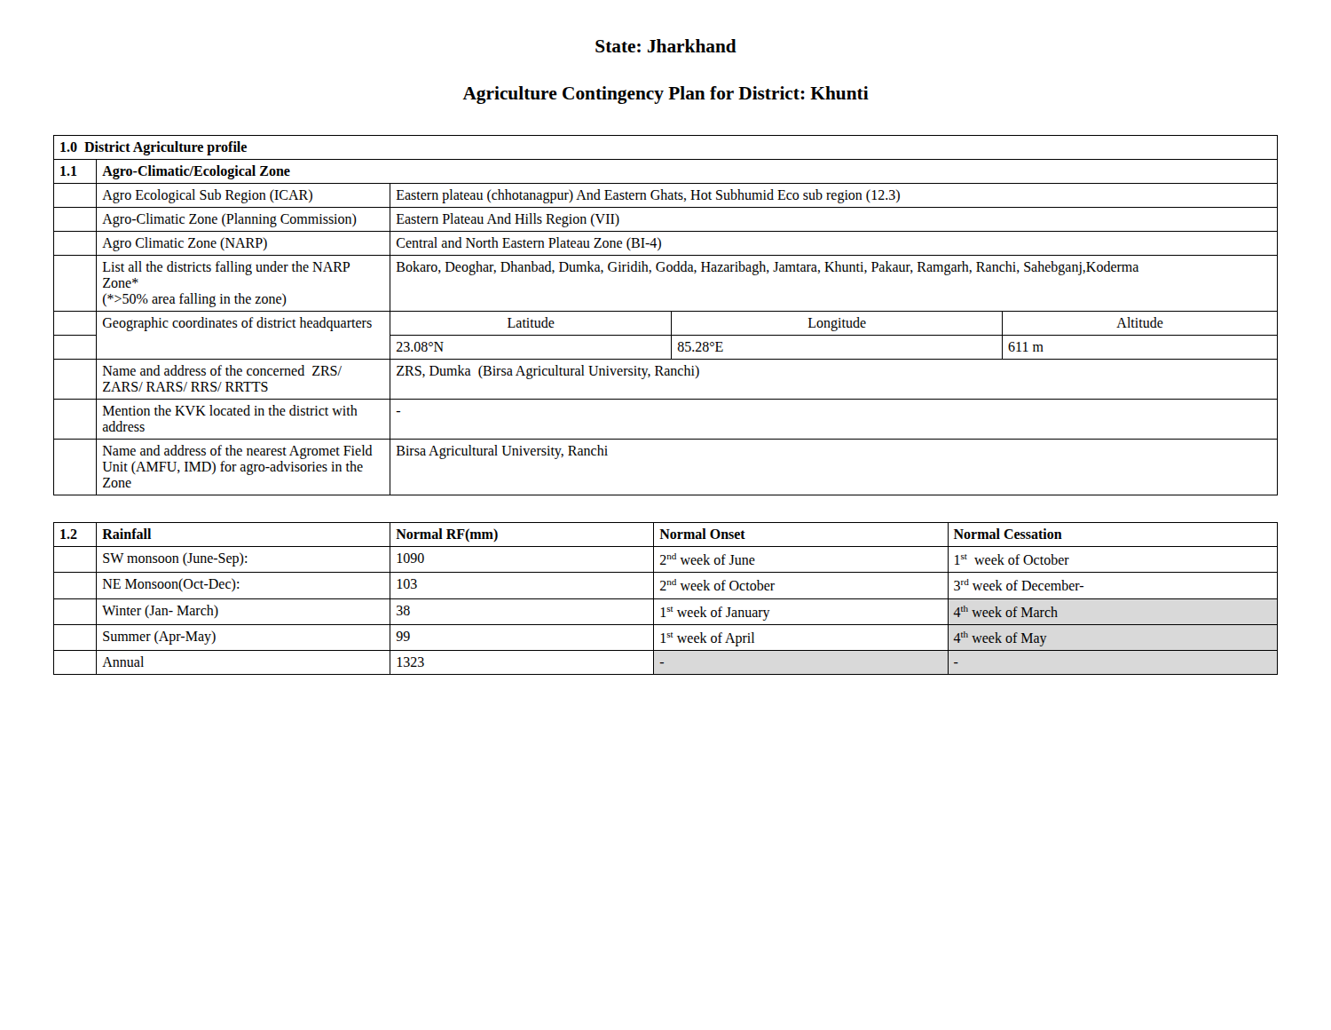State: Jharkhand
Agriculture Contingency Plan for District: Khunti
| 1.0 District Agriculture profile |
| 1.1 | Agro-Climatic/Ecological Zone |
| | Agro Ecological Sub Region (ICAR) | Eastern plateau (chhotanagpur) And Eastern Ghats, Hot Subhumid Eco sub region (12.3) |
| | Agro-Climatic Zone (Planning Commission) | Eastern Plateau And Hills Region (VII) |
| | Agro Climatic Zone (NARP) | Central and North Eastern Plateau Zone (BI-4) |
| | List all the districts falling under the NARP Zone* (*>50% area falling in the zone) | Bokaro, Deoghar, Dhanbad, Dumka, Giridih, Godda, Hazaribagh, Jamtara, Khunti, Pakaur, Ramgarh, Ranchi, Sahebganj,Koderma |
| | Geographic coordinates of district headquarters | Latitude | Longitude | Altitude |
| | 23.08°N | 85.28°E | 611 m |
| | Name and address of the concerned ZRS/ ZARS/ RARS/ RRS/ RRTTS | ZRS, Dumka (Birsa Agricultural University, Ranchi) |
| | Mention the KVK located in the district with address | - |
| | Name and address of the nearest Agromet Field Unit (AMFU, IMD) for agro-advisories in the Zone | Birsa Agricultural University, Ranchi |
| 1.2 | Rainfall | Normal RF(mm) | Normal Onset | Normal Cessation |
| | SW monsoon (June-Sep): | 1090 | 2 nd week of June | 1 st week of October |
| | NE Monsoon(Oct-Dec): | 103 | 2 nd week of October | 3 rd week of December- |
| | Winter (Jan- March) | 38 | 1 st week of January | 4 th week of March |
| | Summer (Apr-May) | 99 | 1 st week of April | 4 th week of May |
| | Annual | 1323 | - | - |